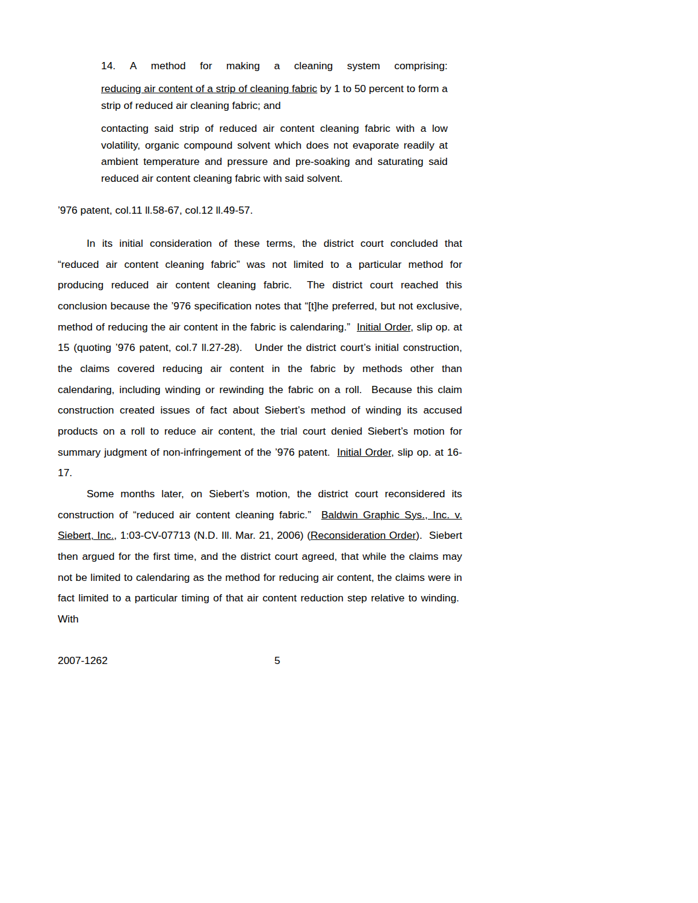14. A method for making a cleaning system comprising:
reducing air content of a strip of cleaning fabric by 1 to 50 percent to form a strip of reduced air cleaning fabric; and
contacting said strip of reduced air content cleaning fabric with a low volatility, organic compound solvent which does not evaporate readily at ambient temperature and pressure and pre-soaking and saturating said reduced air content cleaning fabric with said solvent.
’976 patent, col.11 ll.58-67, col.12 ll.49-57.
In its initial consideration of these terms, the district court concluded that “reduced air content cleaning fabric” was not limited to a particular method for producing reduced air content cleaning fabric. The district court reached this conclusion because the ’976 specification notes that “[t]he preferred, but not exclusive, method of reducing the air content in the fabric is calendaring.” Initial Order, slip op. at 15 (quoting ’976 patent, col.7 ll.27-28). Under the district court’s initial construction, the claims covered reducing air content in the fabric by methods other than calendaring, including winding or rewinding the fabric on a roll. Because this claim construction created issues of fact about Siebert’s method of winding its accused products on a roll to reduce air content, the trial court denied Siebert’s motion for summary judgment of non-infringement of the ’976 patent. Initial Order, slip op. at 16-17.
Some months later, on Siebert’s motion, the district court reconsidered its construction of “reduced air content cleaning fabric.” Baldwin Graphic Sys., Inc. v. Siebert, Inc., 1:03-CV-07713 (N.D. Ill. Mar. 21, 2006) (Reconsideration Order). Siebert then argued for the first time, and the district court agreed, that while the claims may not be limited to calendaring as the method for reducing air content, the claims were in fact limited to a particular timing of that air content reduction step relative to winding. With
2007-1262 5